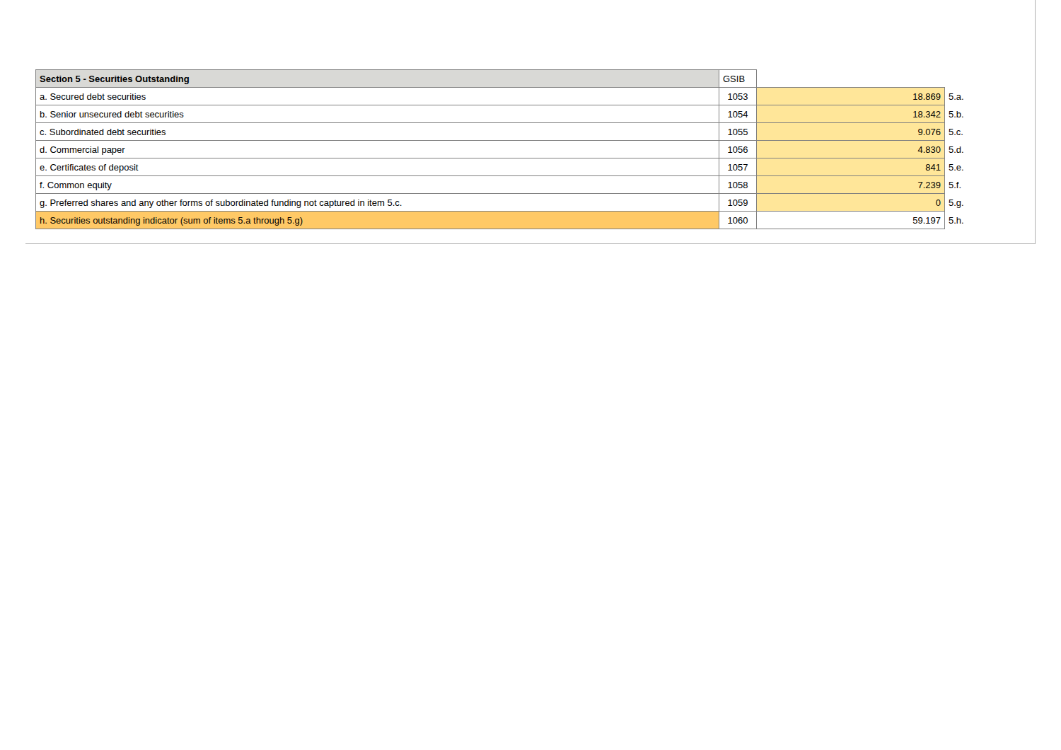| Section 5 - Securities Outstanding | GSIB | | |
| a. Secured debt securities | 1053 | 18.869 | 5.a. |
| b. Senior unsecured debt securities | 1054 | 18.342 | 5.b. |
| c. Subordinated debt securities | 1055 | 9.076 | 5.c. |
| d. Commercial paper | 1056 | 4.830 | 5.d. |
| e. Certificates of deposit | 1057 | 841 | 5.e. |
| f. Common equity | 1058 | 7.239 | 5.f. |
| g. Preferred shares and any other forms of subordinated funding not captured in item 5.c. | 1059 | 0 | 5.g. |
| h. Securities outstanding indicator (sum of items 5.a through 5.g) | 1060 | 59.197 | 5.h. |